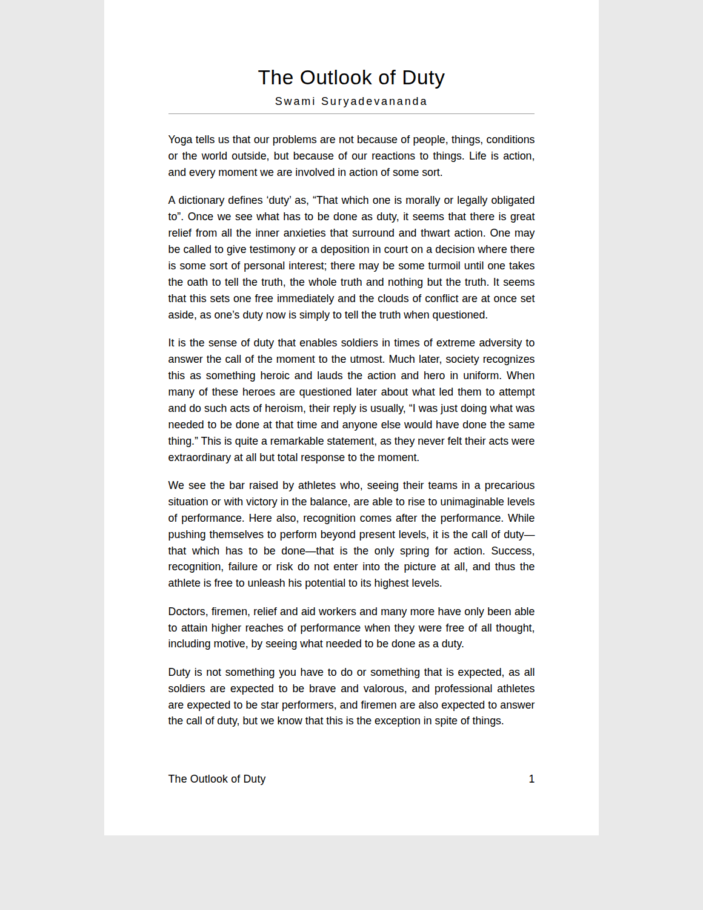The Outlook of Duty
Swami Suryadevananda
Yoga tells us that our problems are not because of people, things, conditions or the world outside, but because of our reactions to things. Life is action, and every moment we are involved in action of some sort.
A dictionary defines ‘duty’ as, “That which one is morally or legally obligated to”. Once we see what has to be done as duty, it seems that there is great relief from all the inner anxieties that surround and thwart action. One may be called to give testimony or a deposition in court on a decision where there is some sort of personal interest; there may be some turmoil until one takes the oath to tell the truth, the whole truth and nothing but the truth. It seems that this sets one free immediately and the clouds of conflict are at once set aside, as one’s duty now is simply to tell the truth when questioned.
It is the sense of duty that enables soldiers in times of extreme adversity to answer the call of the moment to the utmost. Much later, society recognizes this as something heroic and lauds the action and hero in uniform. When many of these heroes are questioned later about what led them to attempt and do such acts of heroism, their reply is usually, “I was just doing what was needed to be done at that time and anyone else would have done the same thing.” This is quite a remarkable statement, as they never felt their acts were extraordinary at all but total response to the moment.
We see the bar raised by athletes who, seeing their teams in a precarious situation or with victory in the balance, are able to rise to unimaginable levels of performance. Here also, recognition comes after the performance. While pushing themselves to perform beyond present levels, it is the call of duty—that which has to be done—that is the only spring for action. Success, recognition, failure or risk do not enter into the picture at all, and thus the athlete is free to unleash his potential to its highest levels.
Doctors, firemen, relief and aid workers and many more have only been able to attain higher reaches of performance when they were free of all thought, including motive, by seeing what needed to be done as a duty.
Duty is not something you have to do or something that is expected, as all soldiers are expected to be brave and valorous, and professional athletes are expected to be star performers, and firemen are also expected to answer the call of duty, but we know that this is the exception in spite of things.
The Outlook of Duty 1